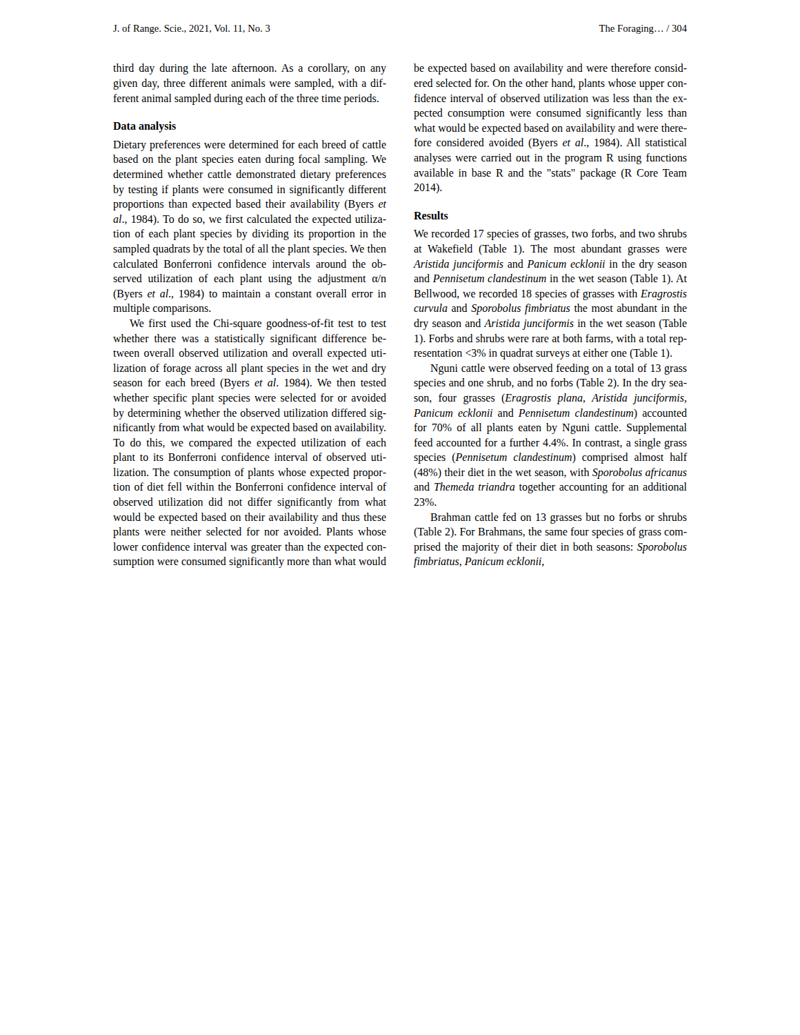J. of Range. Scie., 2021, Vol. 11, No. 3
The Foraging… / 304
third day during the late afternoon. As a corollary, on any given day, three different animals were sampled, with a different animal sampled during each of the three time periods.
Data analysis
Dietary preferences were determined for each breed of cattle based on the plant species eaten during focal sampling. We determined whether cattle demonstrated dietary preferences by testing if plants were consumed in significantly different proportions than expected based their availability (Byers et al., 1984). To do so, we first calculated the expected utilization of each plant species by dividing its proportion in the sampled quadrats by the total of all the plant species. We then calculated Bonferroni confidence intervals around the observed utilization of each plant using the adjustment α/n (Byers et al., 1984) to maintain a constant overall error in multiple comparisons.
We first used the Chi-square goodness-of-fit test to test whether there was a statistically significant difference between overall observed utilization and overall expected utilization of forage across all plant species in the wet and dry season for each breed (Byers et al. 1984). We then tested whether specific plant species were selected for or avoided by determining whether the observed utilization differed significantly from what would be expected based on availability. To do this, we compared the expected utilization of each plant to its Bonferroni confidence interval of observed utilization. The consumption of plants whose expected proportion of diet fell within the Bonferroni confidence interval of observed utilization did not differ significantly from what would be expected based on their availability and thus these plants were neither selected for nor avoided. Plants whose lower confidence interval was greater than the expected consumption were consumed significantly more than what would be expected based on availability and were therefore considered selected for. On the other hand, plants whose upper confidence interval of observed utilization was less than the expected consumption were consumed significantly less than what would be expected based on availability and were therefore considered avoided (Byers et al., 1984). All statistical analyses were carried out in the program R using functions available in base R and the "stats" package (R Core Team 2014).
Results
We recorded 17 species of grasses, two forbs, and two shrubs at Wakefield (Table 1). The most abundant grasses were Aristida junciformis and Panicum ecklonii in the dry season and Pennisetum clandestinum in the wet season (Table 1). At Bellwood, we recorded 18 species of grasses with Eragrostis curvula and Sporobolus fimbriatus the most abundant in the dry season and Aristida junciformis in the wet season (Table 1). Forbs and shrubs were rare at both farms, with a total representation <3% in quadrat surveys at either one (Table 1).
Nguni cattle were observed feeding on a total of 13 grass species and one shrub, and no forbs (Table 2). In the dry season, four grasses (Eragrostis plana, Aristida junciformis, Panicum ecklonii and Pennisetum clandestinum) accounted for 70% of all plants eaten by Nguni cattle. Supplemental feed accounted for a further 4.4%. In contrast, a single grass species (Pennisetum clandestinum) comprised almost half (48%) their diet in the wet season, with Sporobolus africanus and Themeda triandra together accounting for an additional 23%.
Brahman cattle fed on 13 grasses but no forbs or shrubs (Table 2). For Brahmans, the same four species of grass comprised the majority of their diet in both seasons: Sporobolus fimbriatus, Panicum ecklonii,